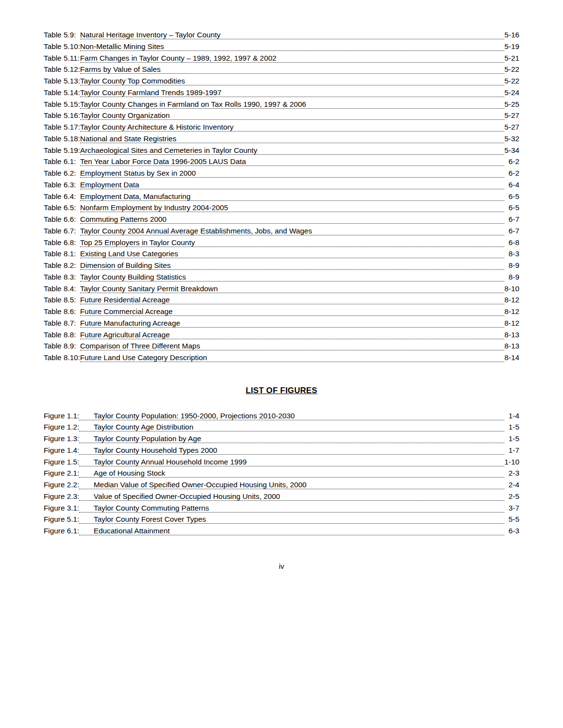| Table 5.9: | Natural Heritage Inventory – Taylor County | 5-16 |
| Table 5.10: | Non-Metallic Mining Sites | 5-19 |
| Table 5.11: | Farm Changes in Taylor County – 1989, 1992, 1997 & 2002 | 5-21 |
| Table 5.12: | Farms by Value of Sales | 5-22 |
| Table 5.13: | Taylor County Top Commodities | 5-22 |
| Table 5.14: | Taylor County Farmland Trends 1989-1997 | 5-24 |
| Table 5.15: | Taylor County Changes in Farmland on Tax Rolls 1990, 1997 & 2006 | 5-25 |
| Table 5.16: | Taylor County Organization | 5-27 |
| Table 5.17: | Taylor County Architecture & Historic Inventory | 5-27 |
| Table 5.18: | National and State Registries | 5-32 |
| Table 5.19: | Archaeological Sites and Cemeteries in Taylor County | 5-34 |
| Table 6.1: | Ten Year Labor Force Data 1996-2005 LAUS Data | 6-2 |
| Table 6.2: | Employment Status by Sex in 2000 | 6-2 |
| Table 6.3: | Employment Data | 6-4 |
| Table 6.4: | Employment Data, Manufacturing | 6-5 |
| Table 6.5: | Nonfarm Employment by Industry 2004-2005 | 6-5 |
| Table 6.6: | Commuting Patterns 2000 | 6-7 |
| Table 6.7: | Taylor County 2004 Annual Average Establishments, Jobs, and Wages | 6-7 |
| Table 6.8: | Top 25 Employers in Taylor County | 6-8 |
| Table 8.1: | Existing Land Use Categories | 8-3 |
| Table 8.2: | Dimension of Building Sites | 8-9 |
| Table 8.3: | Taylor County Building Statistics | 8-9 |
| Table 8.4: | Taylor County Sanitary Permit Breakdown | 8-10 |
| Table 8.5: | Future Residential Acreage | 8-12 |
| Table 8.6: | Future Commercial Acreage | 8-12 |
| Table 8.7: | Future Manufacturing Acreage | 8-12 |
| Table 8.8: | Future Agricultural Acreage | 8-13 |
| Table 8.9: | Comparison of Three Different Maps | 8-13 |
| Table 8.10: | Future Land Use Category Description | 8-14 |
LIST OF FIGURES
| Figure 1.1: | Taylor County Population: 1950-2000, Projections 2010-2030 | 1-4 |
| Figure 1.2: | Taylor County Age Distribution | 1-5 |
| Figure 1.3: | Taylor County Population by Age | 1-5 |
| Figure 1.4: | Taylor County Household Types 2000 | 1-7 |
| Figure 1.5: | Taylor County Annual Household Income 1999 | 1-10 |
| Figure 2.1: | Age of Housing Stock | 2-3 |
| Figure 2.2: | Median Value of Specified Owner-Occupied Housing Units, 2000 | 2-4 |
| Figure 2.3: | Value of Specified Owner-Occupied Housing Units, 2000 | 2-5 |
| Figure 3.1: | Taylor County Commuting Patterns | 3-7 |
| Figure 5.1: | Taylor County Forest Cover Types | 5-5 |
| Figure 6.1: | Educational Attainment | 6-3 |
iv